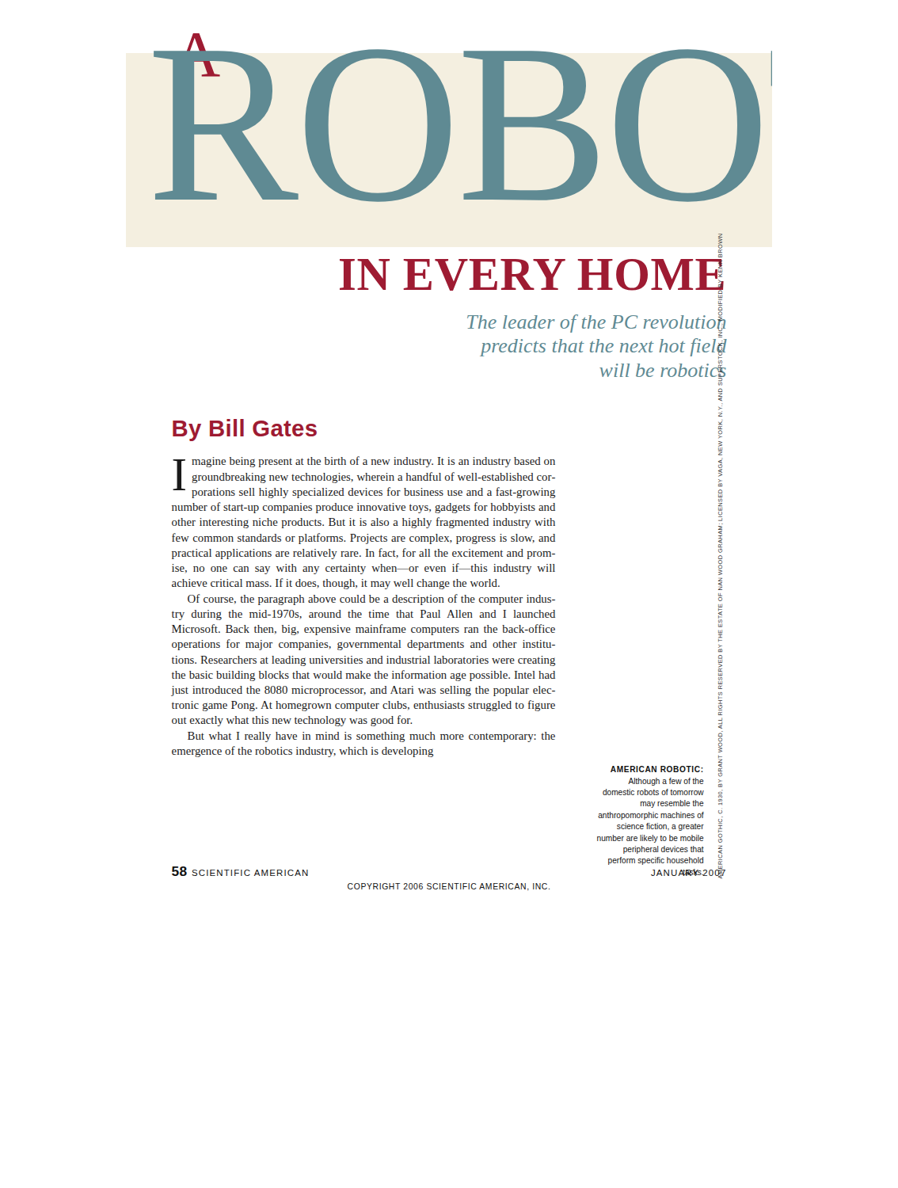A
ROBOT
IN EVERY HOME
The leader of the PC revolution predicts that the next hot field will be robotics
By Bill Gates
Imagine being present at the birth of a new industry. It is an industry based on groundbreaking new technologies, wherein a handful of well-established corporations sell highly specialized devices for business use and a fast-growing number of start-up companies produce innovative toys, gadgets for hobbyists and other interesting niche products. But it is also a highly fragmented industry with few common standards or platforms. Projects are complex, progress is slow, and practical applications are relatively rare. In fact, for all the excitement and promise, no one can say with any certainty when—or even if—this industry will achieve critical mass. If it does, though, it may well change the world.
Of course, the paragraph above could be a description of the computer industry during the mid-1970s, around the time that Paul Allen and I launched Microsoft. Back then, big, expensive mainframe computers ran the back-office operations for major companies, governmental departments and other institutions. Researchers at leading universities and industrial laboratories were creating the basic building blocks that would make the information age possible. Intel had just introduced the 8080 microprocessor, and Atari was selling the popular electronic game Pong. At homegrown computer clubs, enthusiasts struggled to figure out exactly what this new technology was good for.
But what I really have in mind is something much more contemporary: the emergence of the robotics industry, which is developing
AMERICAN ROBOTIC:
Although a few of the domestic robots of tomorrow may resemble the anthropomorphic machines of science fiction, a greater number are likely to be mobile peripheral devices that perform specific household tasks.
AMERICAN GOTHIC, C. 1930, BY GRANT WOOD, ALL RIGHTS RESERVED BY THE ESTATE OF NAN WOOD GRAHAM; LICENSED BY VAGA, NEW YORK, N.Y., AND SUPERSTOCK, INC.; MODIFIED BY KENN BROWN
58 SCIENTIFIC AMERICAN
JANUARY 2007
COPYRIGHT 2006 SCIENTIFIC AMERICAN, INC.